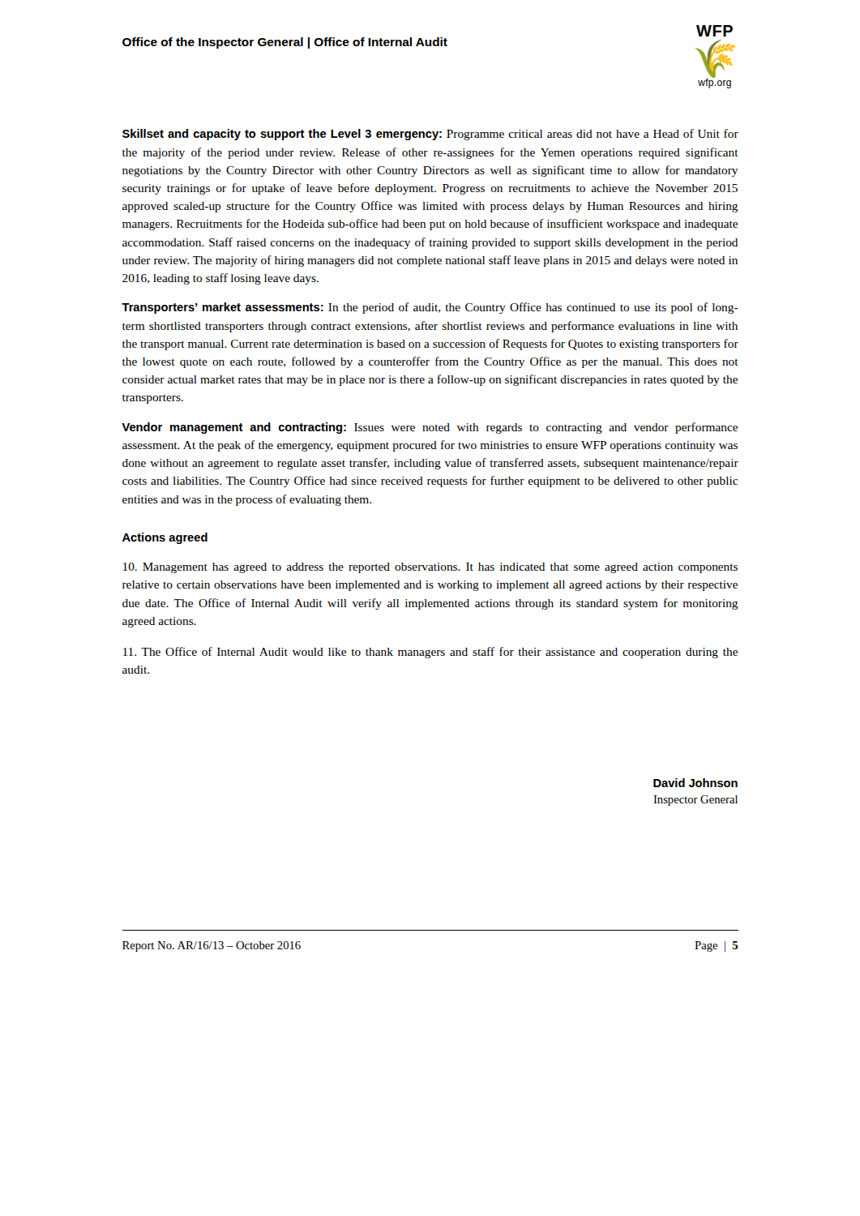Office of the Inspector General | Office of Internal Audit
WFP
🌾
wfp.org
Skillset and capacity to support the Level 3 emergency: Programme critical areas did not have a Head of Unit for the majority of the period under review. Release of other re-assignees for the Yemen operations required significant negotiations by the Country Director with other Country Directors as well as significant time to allow for mandatory security trainings or for uptake of leave before deployment. Progress on recruitments to achieve the November 2015 approved scaled-up structure for the Country Office was limited with process delays by Human Resources and hiring managers. Recruitments for the Hodeida sub-office had been put on hold because of insufficient workspace and inadequate accommodation. Staff raised concerns on the inadequacy of training provided to support skills development in the period under review. The majority of hiring managers did not complete national staff leave plans in 2015 and delays were noted in 2016, leading to staff losing leave days.
Transporters’ market assessments: In the period of audit, the Country Office has continued to use its pool of long-term shortlisted transporters through contract extensions, after shortlist reviews and performance evaluations in line with the transport manual. Current rate determination is based on a succession of Requests for Quotes to existing transporters for the lowest quote on each route, followed by a counteroffer from the Country Office as per the manual. This does not consider actual market rates that may be in place nor is there a follow-up on significant discrepancies in rates quoted by the transporters.
Vendor management and contracting: Issues were noted with regards to contracting and vendor performance assessment. At the peak of the emergency, equipment procured for two ministries to ensure WFP operations continuity was done without an agreement to regulate asset transfer, including value of transferred assets, subsequent maintenance/repair costs and liabilities. The Country Office had since received requests for further equipment to be delivered to other public entities and was in the process of evaluating them.
Actions agreed
10. Management has agreed to address the reported observations. It has indicated that some agreed action components relative to certain observations have been implemented and is working to implement all agreed actions by their respective due date. The Office of Internal Audit will verify all implemented actions through its standard system for monitoring agreed actions.
11. The Office of Internal Audit would like to thank managers and staff for their assistance and cooperation during the audit.
David Johnson
Inspector General
Report No. AR/16/13 – October 2016
Page | 5